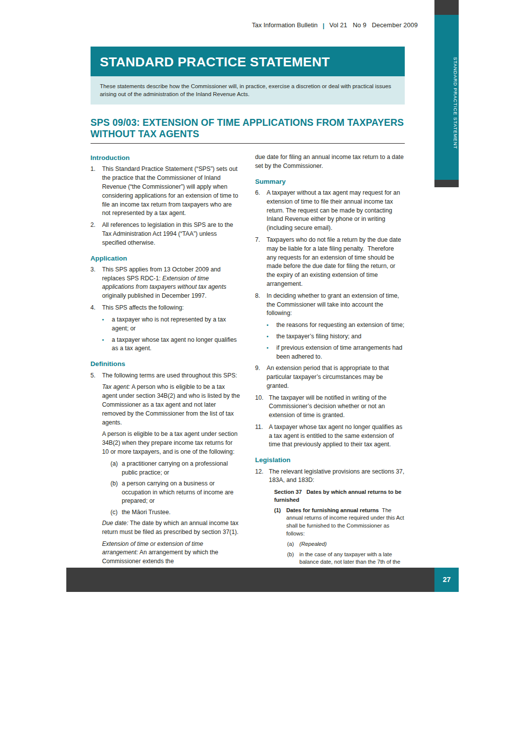Standard Practice Statement
Tax Information Bulletin | Vol 21 No 9 December 2009
Standard Practice Statement
These statements describe how the Commissioner will, in practice, exercise a discretion or deal with practical issues arising out of the administration of the Inland Revenue Acts.
SPS 09/03: Extension of time applications from taxpayers without tax agents
Introduction
1.
This Standard Practice Statement (“SPS”) sets out the practice that the Commissioner of Inland Revenue (“the Commissioner”) will apply when considering applications for an extension of time to file an income tax return from taxpayers who are not represented by a tax agent.
2.
All references to legislation in this SPS are to the Tax Administration Act 1994 (“TAA”) unless specified otherwise.
Application
3.
This SPS applies from 13 October 2009 and replaces SPS RDC-1: Extension of time applications from taxpayers without tax agents originally published in December 1997.
4.
This SPS affects the following:
•
a taxpayer who is not represented by a tax agent; or
•
a taxpayer whose tax agent no longer qualifies as a tax agent.
Definitions
5.
The following terms are used throughout this SPS:
Tax agent: A person who is eligible to be a tax agent under section 34B(2) and who is listed by the Commissioner as a tax agent and not later removed by the Commissioner from the list of tax agents.
A person is eligible to be a tax agent under section 34B(2) when they prepare income tax returns for 10 or more taxpayers, and is one of the following:
(a)
a practitioner carrying on a professional public practice; or
(b)
a person carrying on a business or occupation in which returns of income are prepared; or
(c)
the Māori Trustee.
Due date: The date by which an annual income tax return must be filed as prescribed by section 37(1).
Extension of time or extension of time arrangement: An arrangement by which the Commissioner extends the
due date for filing an annual income tax return to a date set by the Commissioner.
Summary
6.
A taxpayer without a tax agent may request for an extension of time to file their annual income tax return. The request can be made by contacting Inland Revenue either by phone or in writing (including secure email).
7.
Taxpayers who do not file a return by the due date may be liable for a late filing penalty. Therefore any requests for an extension of time should be made before the due date for filing the return, or the expiry of an existing extension of time arrangement.
8.
In deciding whether to grant an extension of time, the Commissioner will take into account the following:
•
the reasons for requesting an extension of time;
•
the taxpayer’s filing history; and
•
if previous extension of time arrangements had been adhered to.
9.
An extension period that is appropriate to that particular taxpayer’s circumstances may be granted.
10.
The taxpayer will be notified in writing of the Commissioner’s decision whether or not an extension of time is granted.
11.
A taxpayer whose tax agent no longer qualifies as a tax agent is entitled to the same extension of time that previously applied to their tax agent.
Legislation
12.
The relevant legislative provisions are sections 37, 183A, and 183D:
Section 37 Dates by which annual returns to be furnished
(1)
Dates for furnishing annual returns The annual returns of income required under this Act shall be furnished to the Commissioner as follows:
(a)
(Repealed)
(b)
in the case of any taxpayer with a late balance date, not later than the 7th of the month which is the 4th month after the end of the taxpayer’s corresponding income year:
27